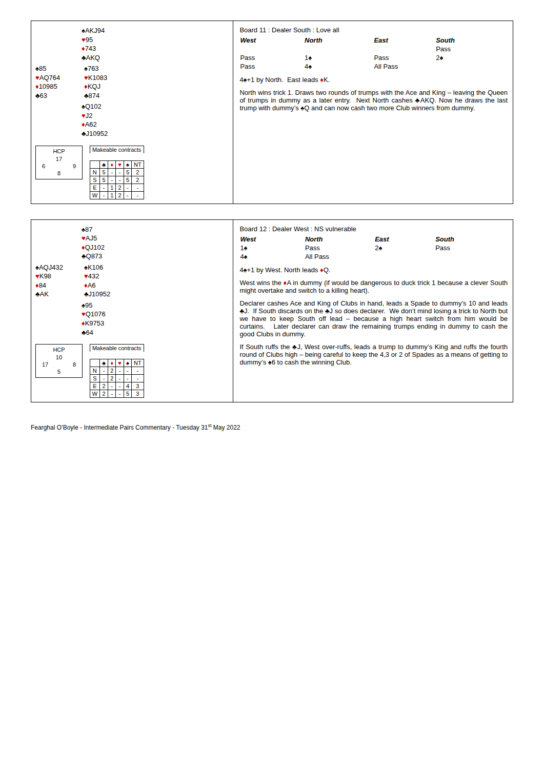♠AKJ94
♥95
♦743
♣AKQ
♠85
♥AQ764
♦10985
♣63
♠763
♥K1083
♦KQJ
♣874
♠Q102
♥J2
♦A62
♣J10952
HCP
17
6
9
8
Makeable contracts
| | ♣ | ♦ | ♥ | ♠ | NT |
| N | 5 | - | - | 5 | 2 |
| S | 5 | - | - | 5 | 2 |
| E | - | 1 | 2 | - | - |
| W | - | 1 | 2 | - | - |
Board 11 : Dealer South : Love all
| West | North | East | South |
| --- | --- | --- | --- |
| | | | Pass |
| Pass | 1 ♠ | Pass | 2 ♠ |
| Pass | 4 ♠ | All Pass |
4♠+1 by North. East leads ♦K.
North wins trick 1. Draws two rounds of trumps with the Ace and King – leaving the Queen of trumps in dummy as a later entry. Next North cashes ♣AKQ. Now he draws the last trump with dummy’s ♠Q and can now cash two more Club winners from dummy.
♠87
♥AJ5
♦QJ102
♣Q873
♠AQJ432
♥K98
♦84
♣AK
♠K106
♥432
♦A6
♣J10952
♠95
♥Q1076
♦K9753
♣64
HCP
10
17
8
5
Makeable contracts
| | ♣ | ♦ | ♥ | ♠ | NT |
| N | - | 2 | - | - | - |
| S | - | 2 | - | - | - |
| E | 2 | - | - | 4 | 3 |
| W | 2 | - | - | 5 | 3 |
Board 12 : Dealer West : NS vulnerable
| West | North | East | South |
| --- | --- | --- | --- |
| 1 ♠ | Pass | 2 ♠ | Pass |
| 4 ♠ | All Pass |
4♠+1 by West. North leads ♦Q.
West wins the ♦A in dummy (if would be dangerous to duck trick 1 because a clever South might overtake and switch to a killing heart).
Declarer cashes Ace and King of Clubs in hand, leads a Spade to dummy’s 10 and leads ♣J. If South discards on the ♣J so does declarer. We don’t mind losing a trick to North but we have to keep South off lead – because a high heart switch from him would be curtains. Later declarer can draw the remaining trumps ending in dummy to cash the good Clubs in dummy.
If South ruffs the ♣J, West over-ruffs, leads a trump to dummy’s King and ruffs the fourth round of Clubs high – being careful to keep the 4,3 or 2 of Spades as a means of getting to dummy’s ♠6 to cash the winning Club.
Fearghal O’Boyle - Intermediate Pairs Commentary - Tuesday 31st May 2022